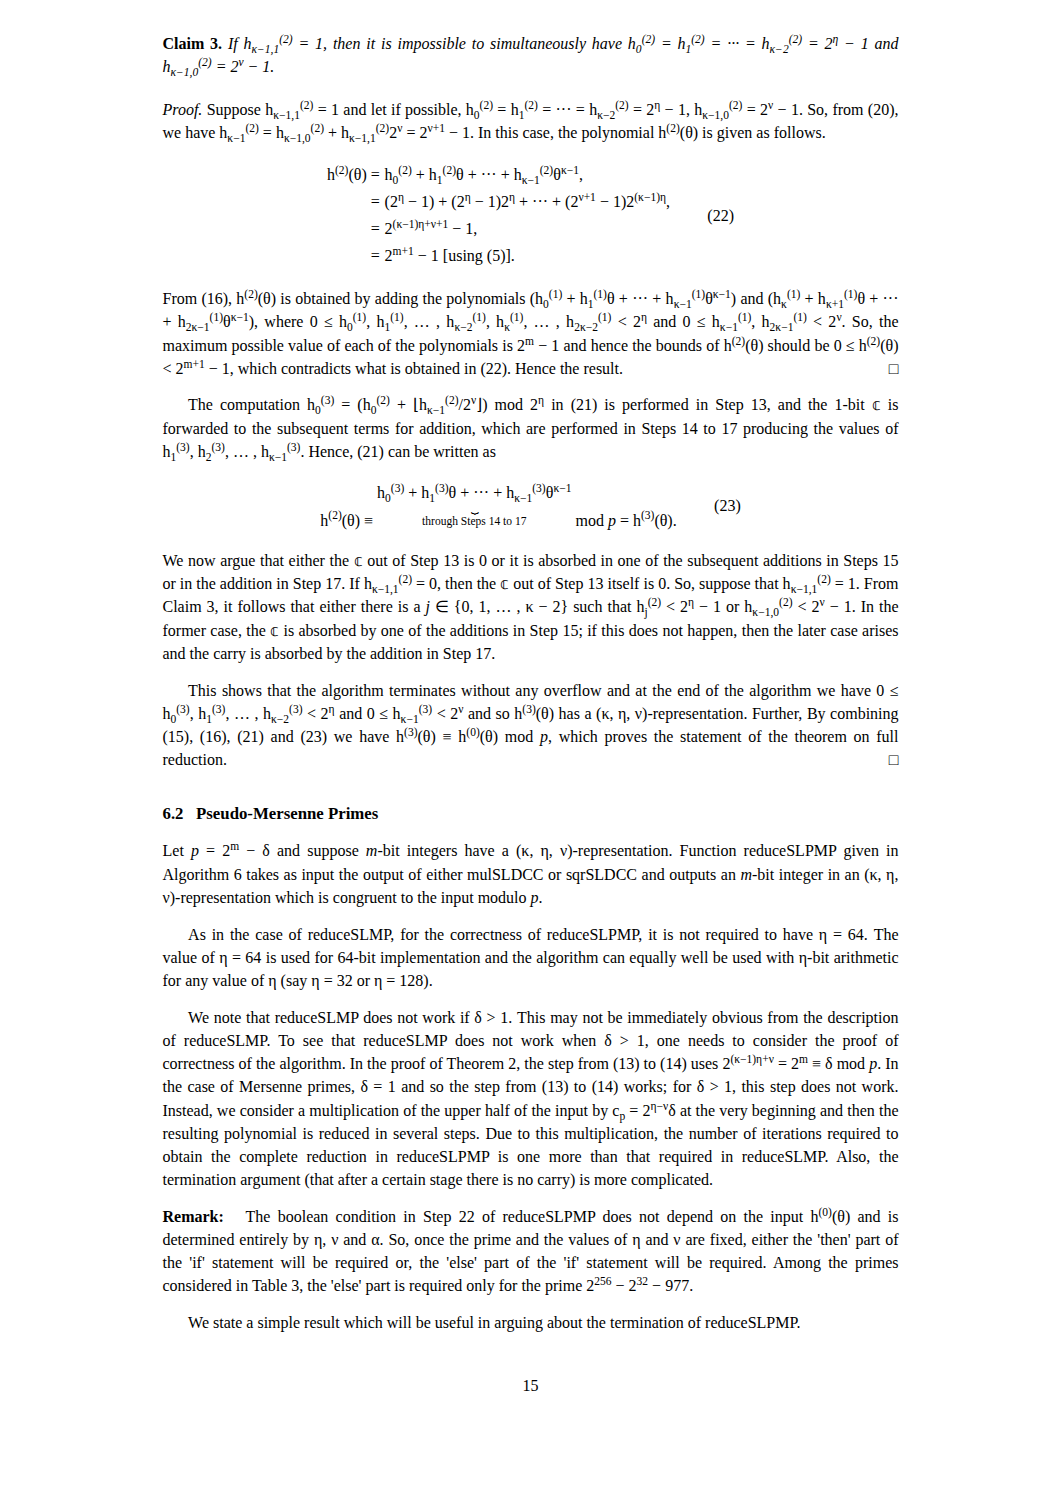Claim 3. If hκ−1,1(2) = 1, then it is impossible to simultaneously have h0(2) = h1(2) = ··· = hκ−2(2) = 2η − 1 and hκ−1,0(2) = 2ν − 1.
Proof. Suppose hκ−1,1(2) = 1 and let if possible, h0(2) = h1(2) = ··· = hκ−2(2) = 2η − 1, hκ−1,0(2) = 2ν − 1. So, from (20), we have hκ−1(2) = hκ−1,0(2) + hκ−1,1(2)2ν = 2ν+1 − 1. In this case, the polynomial h(2)(θ) is given as follows.
h(2)(θ) = h0(2) + h1(2)θ + ··· + hκ−1(2)θκ−1,
= (2η − 1) + (2η − 1)2η + ··· + (2ν+1 − 1)2(κ−1)η,
= 2(κ−1)η+ν+1 − 1,
= 2m+1 − 1 [using (5)].
(22)
From (16), h(2)(θ) is obtained by adding the polynomials (h0(1) + h1(1)θ + ··· + hκ−1(1)θκ−1) and (hκ(1) + hκ+1(1)θ + ··· + h2κ−1(1)θκ−1), where 0 ≤ h0(1), h1(1), … , hκ−2(1), hκ(1), … , h2κ−2(1) < 2η and 0 ≤ hκ−1(1), h2κ−1(1) < 2ν. So, the maximum possible value of each of the polynomials is 2m − 1 and hence the bounds of h(2)(θ) should be 0 ≤ h(2)(θ) < 2m+1 − 1, which contradicts what is obtained in (22). Hence the result. □
The computation h0(3) = (h0(2) + ⌊hκ−1(2)/2ν⌋) mod 2η in (21) is performed in Step 13, and the 1-bit 𝕔 is forwarded to the subsequent terms for addition, which are performed in Steps 14 to 17 producing the values of h1(3), h2(3), … , hκ−1(3). Hence, (21) can be written as
h(2)(θ) ≡ h0(3) + h1(3)θ + ··· + hκ−1(3)θκ−1⏟through Steps 14 to 17 mod p = h(3)(θ).
(23)
We now argue that either the 𝕔 out of Step 13 is 0 or it is absorbed in one of the subsequent additions in Steps 15 or in the addition in Step 17. If hκ−1,1(2) = 0, then the 𝕔 out of Step 13 itself is 0. So, suppose that hκ−1,1(2) = 1. From Claim 3, it follows that either there is a j ∈ {0, 1, … , κ − 2} such that hj(2) < 2η − 1 or hκ−1,0(2) < 2ν − 1. In the former case, the 𝕔 is absorbed by one of the additions in Step 15; if this does not happen, then the later case arises and the carry is absorbed by the addition in Step 17.
This shows that the algorithm terminates without any overflow and at the end of the algorithm we have 0 ≤ h0(3), h1(3), … , hκ−2(3) < 2η and 0 ≤ hκ−1(3) < 2ν and so h(3)(θ) has a (κ, η, ν)-representation. Further, By combining (15), (16), (21) and (23) we have h(3)(θ) ≡ h(0)(θ) mod p, which proves the statement of the theorem on full reduction. □
6.2 Pseudo-Mersenne Primes
Let p = 2m − δ and suppose m-bit integers have a (κ, η, ν)-representation. Function reduceSLPMP given in Algorithm 6 takes as input the output of either mulSLDCC or sqrSLDCC and outputs an m-bit integer in an (κ, η, ν)-representation which is congruent to the input modulo p.
As in the case of reduceSLMP, for the correctness of reduceSLPMP, it is not required to have η = 64. The value of η = 64 is used for 64-bit implementation and the algorithm can equally well be used with η-bit arithmetic for any value of η (say η = 32 or η = 128).
We note that reduceSLMP does not work if δ > 1. This may not be immediately obvious from the description of reduceSLMP. To see that reduceSLMP does not work when δ > 1, one needs to consider the proof of correctness of the algorithm. In the proof of Theorem 2, the step from (13) to (14) uses 2(κ−1)η+ν = 2m ≡ δ mod p. In the case of Mersenne primes, δ = 1 and so the step from (13) to (14) works; for δ > 1, this step does not work. Instead, we consider a multiplication of the upper half of the input by cp = 2η−νδ at the very beginning and then the resulting polynomial is reduced in several steps. Due to this multiplication, the number of iterations required to obtain the complete reduction in reduceSLPMP is one more than that required in reduceSLMP. Also, the termination argument (that after a certain stage there is no carry) is more complicated.
Remark: The boolean condition in Step 22 of reduceSLPMP does not depend on the input h(0)(θ) and is determined entirely by η, ν and α. So, once the prime and the values of η and ν are fixed, either the 'then' part of the 'if' statement will be required or, the 'else' part of the 'if' statement will be required. Among the primes considered in Table 3, the 'else' part is required only for the prime 2256 − 232 − 977.
We state a simple result which will be useful in arguing about the termination of reduceSLPMP.
15